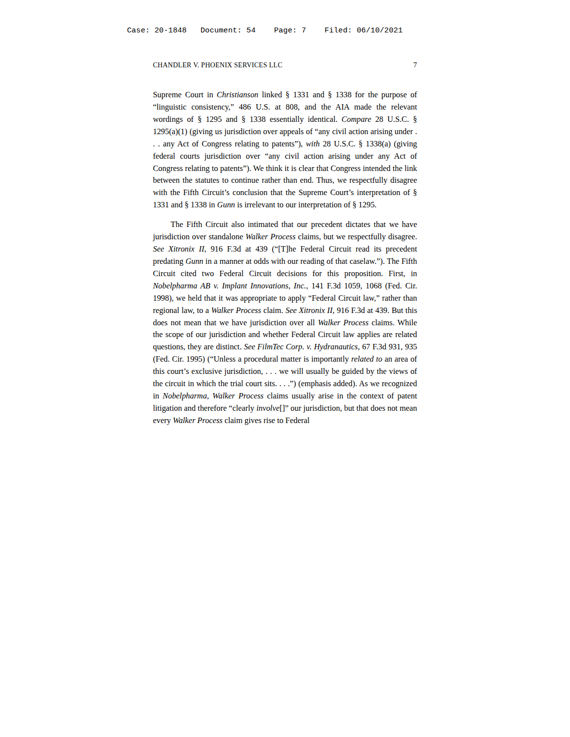Case: 20-1848 Document: 54 Page: 7 Filed: 06/10/2021
Chandler v. Phoenix Services LLC 7
Supreme Court in Christianson linked § 1331 and § 1338 for the purpose of “linguistic consistency,” 486 U.S. at 808, and the AIA made the relevant wordings of § 1295 and § 1338 essentially identical. Compare 28 U.S.C. § 1295(a)(1) (giving us jurisdiction over appeals of “any civil action arising under . . . any Act of Congress relating to patents”), with 28 U.S.C. § 1338(a) (giving federal courts jurisdiction over “any civil action arising under any Act of Congress relating to patents”). We think it is clear that Congress intended the link between the statutes to continue rather than end. Thus, we respectfully disagree with the Fifth Circuit’s conclusion that the Supreme Court’s interpretation of § 1331 and § 1338 in Gunn is irrelevant to our interpretation of § 1295.
The Fifth Circuit also intimated that our precedent dictates that we have jurisdiction over standalone Walker Process claims, but we respectfully disagree. See Xitronix II, 916 F.3d at 439 (“[T]he Federal Circuit read its precedent predating Gunn in a manner at odds with our reading of that caselaw.”). The Fifth Circuit cited two Federal Circuit decisions for this proposition. First, in Nobelpharma AB v. Implant Innovations, Inc., 141 F.3d 1059, 1068 (Fed. Cir. 1998), we held that it was appropriate to apply “Federal Circuit law,” rather than regional law, to a Walker Process claim. See Xitronix II, 916 F.3d at 439. But this does not mean that we have jurisdiction over all Walker Process claims. While the scope of our jurisdiction and whether Federal Circuit law applies are related questions, they are distinct. See FilmTec Corp. v. Hydranautics, 67 F.3d 931, 935 (Fed. Cir. 1995) (“Unless a procedural matter is importantly related to an area of this court’s exclusive jurisdiction, . . . we will usually be guided by the views of the circuit in which the trial court sits. . . .”) (emphasis added). As we recognized in Nobelpharma, Walker Process claims usually arise in the context of patent litigation and therefore “clearly involve[]” our jurisdiction, but that does not mean every Walker Process claim gives rise to Federal